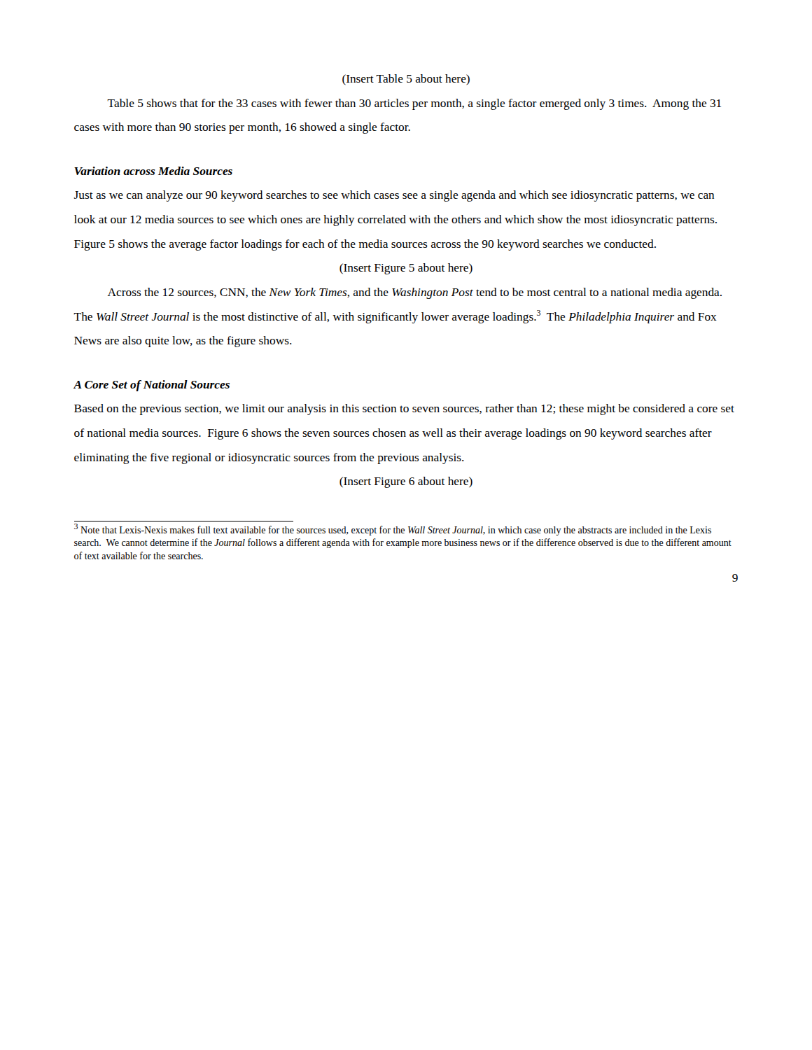(Insert Table 5 about here)
Table 5 shows that for the 33 cases with fewer than 30 articles per month, a single factor emerged only 3 times. Among the 31 cases with more than 90 stories per month, 16 showed a single factor.
Variation across Media Sources
Just as we can analyze our 90 keyword searches to see which cases see a single agenda and which see idiosyncratic patterns, we can look at our 12 media sources to see which ones are highly correlated with the others and which show the most idiosyncratic patterns. Figure 5 shows the average factor loadings for each of the media sources across the 90 keyword searches we conducted.
(Insert Figure 5 about here)
Across the 12 sources, CNN, the New York Times, and the Washington Post tend to be most central to a national media agenda. The Wall Street Journal is the most distinctive of all, with significantly lower average loadings.3 The Philadelphia Inquirer and Fox News are also quite low, as the figure shows.
A Core Set of National Sources
Based on the previous section, we limit our analysis in this section to seven sources, rather than 12; these might be considered a core set of national media sources. Figure 6 shows the seven sources chosen as well as their average loadings on 90 keyword searches after eliminating the five regional or idiosyncratic sources from the previous analysis.
(Insert Figure 6 about here)
3 Note that Lexis-Nexis makes full text available for the sources used, except for the Wall Street Journal, in which case only the abstracts are included in the Lexis search. We cannot determine if the Journal follows a different agenda with for example more business news or if the difference observed is due to the different amount of text available for the searches.
9